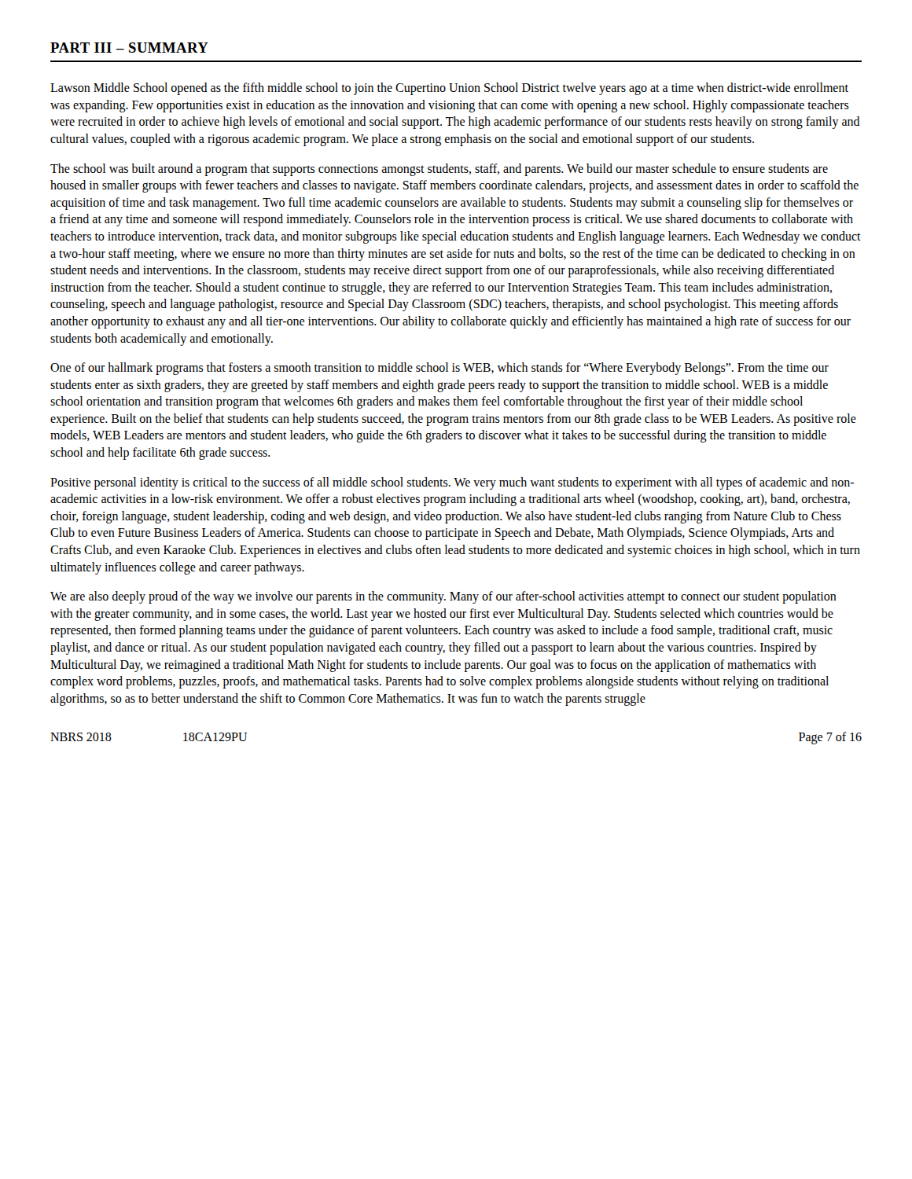PART III – SUMMARY
Lawson Middle School opened as the fifth middle school to join the Cupertino Union School District twelve years ago at a time when district-wide enrollment was expanding. Few opportunities exist in education as the innovation and visioning that can come with opening a new school. Highly compassionate teachers were recruited in order to achieve high levels of emotional and social support. The high academic performance of our students rests heavily on strong family and cultural values, coupled with a rigorous academic program. We place a strong emphasis on the social and emotional support of our students.
The school was built around a program that supports connections amongst students, staff, and parents. We build our master schedule to ensure students are housed in smaller groups with fewer teachers and classes to navigate. Staff members coordinate calendars, projects, and assessment dates in order to scaffold the acquisition of time and task management. Two full time academic counselors are available to students. Students may submit a counseling slip for themselves or a friend at any time and someone will respond immediately. Counselors role in the intervention process is critical. We use shared documents to collaborate with teachers to introduce intervention, track data, and monitor subgroups like special education students and English language learners. Each Wednesday we conduct a two-hour staff meeting, where we ensure no more than thirty minutes are set aside for nuts and bolts, so the rest of the time can be dedicated to checking in on student needs and interventions. In the classroom, students may receive direct support from one of our paraprofessionals, while also receiving differentiated instruction from the teacher. Should a student continue to struggle, they are referred to our Intervention Strategies Team. This team includes administration, counseling, speech and language pathologist, resource and Special Day Classroom (SDC) teachers, therapists, and school psychologist. This meeting affords another opportunity to exhaust any and all tier-one interventions. Our ability to collaborate quickly and efficiently has maintained a high rate of success for our students both academically and emotionally.
One of our hallmark programs that fosters a smooth transition to middle school is WEB, which stands for “Where Everybody Belongs”. From the time our students enter as sixth graders, they are greeted by staff members and eighth grade peers ready to support the transition to middle school. WEB is a middle school orientation and transition program that welcomes 6th graders and makes them feel comfortable throughout the first year of their middle school experience. Built on the belief that students can help students succeed, the program trains mentors from our 8th grade class to be WEB Leaders. As positive role models, WEB Leaders are mentors and student leaders, who guide the 6th graders to discover what it takes to be successful during the transition to middle school and help facilitate 6th grade success.
Positive personal identity is critical to the success of all middle school students. We very much want students to experiment with all types of academic and non-academic activities in a low-risk environment. We offer a robust electives program including a traditional arts wheel (woodshop, cooking, art), band, orchestra, choir, foreign language, student leadership, coding and web design, and video production. We also have student-led clubs ranging from Nature Club to Chess Club to even Future Business Leaders of America. Students can choose to participate in Speech and Debate, Math Olympiads, Science Olympiads, Arts and Crafts Club, and even Karaoke Club. Experiences in electives and clubs often lead students to more dedicated and systemic choices in high school, which in turn ultimately influences college and career pathways.
We are also deeply proud of the way we involve our parents in the community. Many of our after-school activities attempt to connect our student population with the greater community, and in some cases, the world. Last year we hosted our first ever Multicultural Day. Students selected which countries would be represented, then formed planning teams under the guidance of parent volunteers. Each country was asked to include a food sample, traditional craft, music playlist, and dance or ritual. As our student population navigated each country, they filled out a passport to learn about the various countries. Inspired by Multicultural Day, we reimagined a traditional Math Night for students to include parents. Our goal was to focus on the application of mathematics with complex word problems, puzzles, proofs, and mathematical tasks. Parents had to solve complex problems alongside students without relying on traditional algorithms, so as to better understand the shift to Common Core Mathematics. It was fun to watch the parents struggle
NBRS 2018 18CA129PU Page 7 of 16